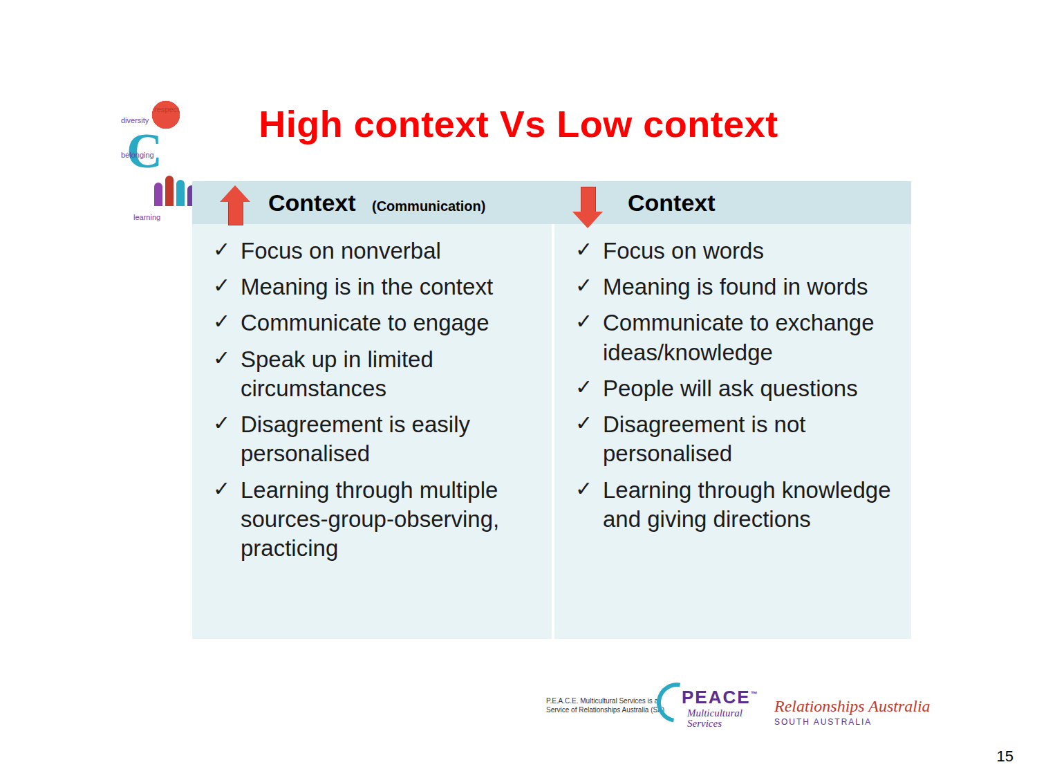C
diversity
respect
belonging
learning
High context Vs Low context
Context (Communication)
Context
Focus on nonverbal
Meaning is in the context
Communicate to engage
Speak up in limited circumstances
Disagreement is easily personalised
Learning through multiple sources-group-observing, practicing
Focus on words
Meaning is found in words
Communicate to exchange ideas/knowledge
People will ask questions
Disagreement is not personalised
Learning through knowledge and giving directions
P.E.A.C.E. Multicultural Services is a
Service of Relationships Australia (SA)
PEACE™
Multicultural
Services
Relationships Australia
SOUTH AUSTRALIA
15